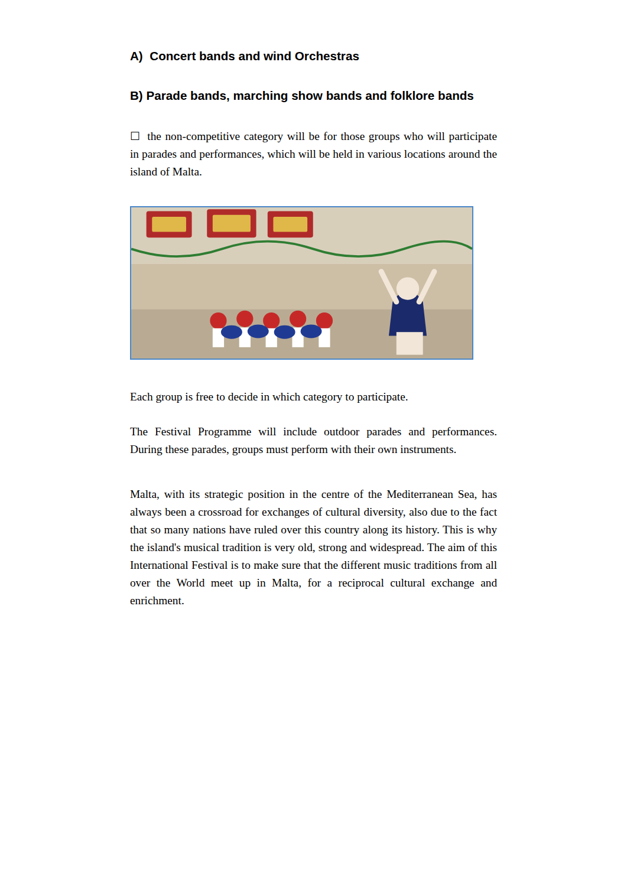A) Concert bands and wind Orchestras
B) Parade bands, marching show bands and folklore bands
☐ the non-competitive category will be for those groups who will participate in parades and performances, which will be held in various locations around the island of Malta.
Each group is free to decide in which category to participate.
The Festival Programme will include outdoor parades and performances. During these parades, groups must perform with their own instruments.
Malta, with its strategic position in the centre of the Mediterranean Sea, has always been a crossroad for exchanges of cultural diversity, also due to the fact that so many nations have ruled over this country along its history. This is why the island's musical tradition is very old, strong and widespread. The aim of this International Festival is to make sure that the different music traditions from all over the World meet up in Malta, for a reciprocal cultural exchange and enrichment.